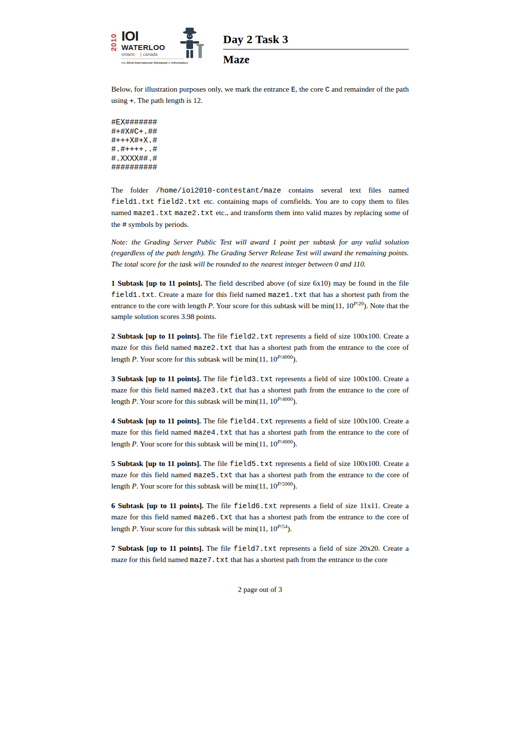IOI 2010 Waterloo, Ontario, Canada — 22nd International Olympiad in Informatics 2010 IOI WATERLOO ontario | canada the 22nd International Olympiad in Informatics
Day 2 Task 3
Maze
Below, for illustration purposes only, we mark the entrance E, the core C and remainder of the path using +. The path length is 12.
#EX#######
#+#X#C+.##
#+++X#+X.#
#.#++++..#
#.XXXX##.#
##########
The folder /home/ioi2010-contestant/maze contains several text files named field1.txt field2.txt etc. containing maps of cornfields. You are to copy them to files named maze1.txt maze2.txt etc., and transform them into valid mazes by replacing some of the # symbols by periods.
Note: the Grading Server Public Test will award 1 point per subtask for any valid solution (regardless of the path length). The Grading Server Release Test will award the remaining points. The total score for the task will be rounded to the nearest integer between 0 and 110.
1 Subtask [up to 11 points]. The field described above (of size 6x10) may be found in the file field1.txt. Create a maze for this field named maze1.txt that has a shortest path from the entrance to the core with length P. Your score for this subtask will be min(11, 10P/20). Note that the sample solution scores 3.98 points.
2 Subtask [up to 11 points]. The file field2.txt represents a field of size 100x100. Create a maze for this field named maze2.txt that has a shortest path from the entrance to the core of length P. Your score for this subtask will be min(11, 10P/4000).
3 Subtask [up to 11 points]. The file field3.txt represents a field of size 100x100. Create a maze for this field named maze3.txt that has a shortest path from the entrance to the core of length P. Your score for this subtask will be min(11, 10P/4000).
4 Subtask [up to 11 points]. The file field4.txt represents a field of size 100x100. Create a maze for this field named maze4.txt that has a shortest path from the entrance to the core of length P. Your score for this subtask will be min(11, 10P/4000).
5 Subtask [up to 11 points]. The file field5.txt represents a field of size 100x100. Create a maze for this field named maze5.txt that has a shortest path from the entrance to the core of length P. Your score for this subtask will be min(11, 10P/5000).
6 Subtask [up to 11 points]. The file field6.txt represents a field of size 11x11. Create a maze for this field named maze6.txt that has a shortest path from the entrance to the core of length P. Your score for this subtask will be min(11, 10P/54).
7 Subtask [up to 11 points]. The file field7.txt represents a field of size 20x20. Create a maze for this field named maze7.txt that has a shortest path from the entrance to the core
2 page out of 3